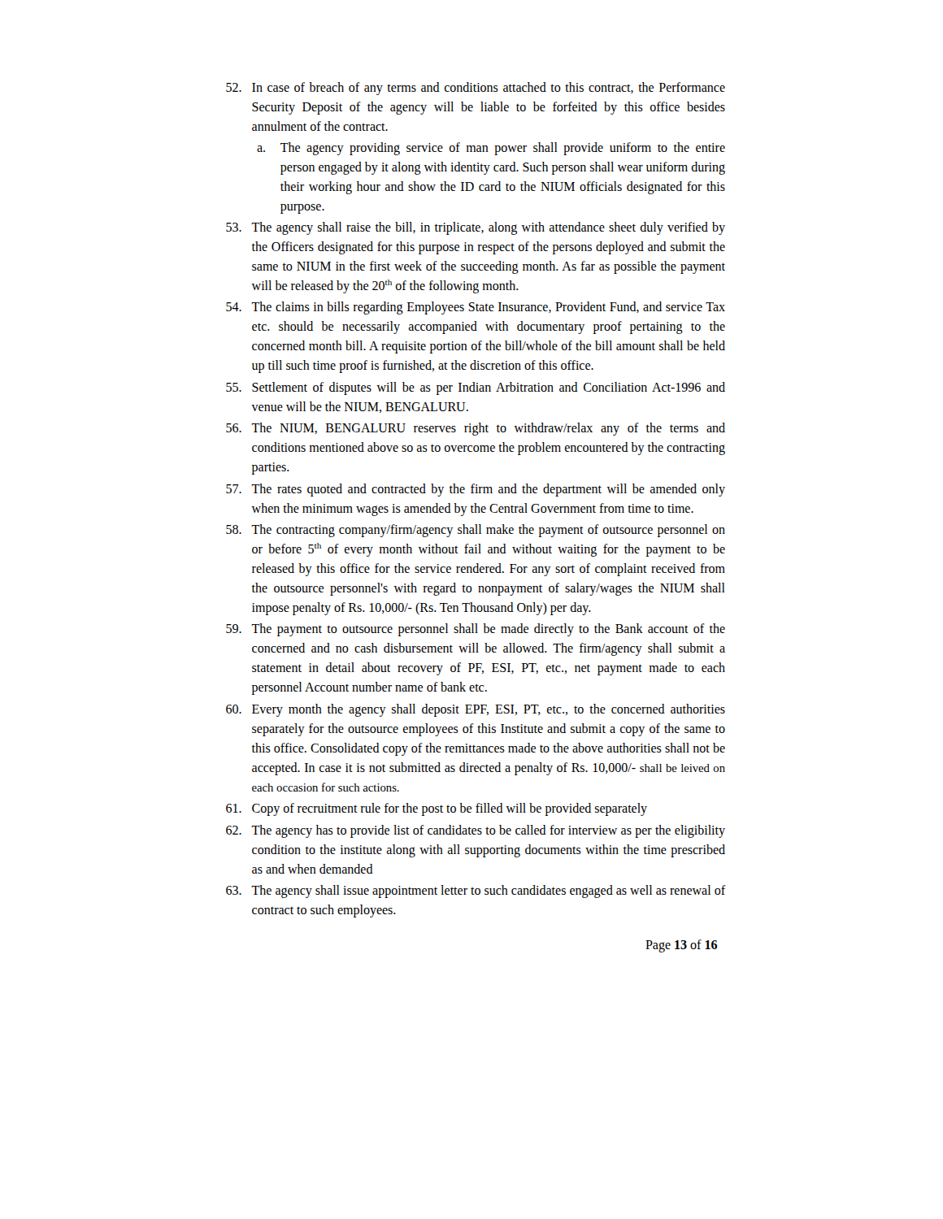In case of breach of any terms and conditions attached to this contract, the Performance Security Deposit of the agency will be liable to be forfeited by this office besides annulment of the contract.
The agency providing service of man power shall provide uniform to the entire person engaged by it along with identity card. Such person shall wear uniform during their working hour and show the ID card to the NIUM officials designated for this purpose.
The agency shall raise the bill, in triplicate, along with attendance sheet duly verified by the Officers designated for this purpose in respect of the persons deployed and submit the same to NIUM in the first week of the succeeding month. As far as possible the payment will be released by the 20th of the following month.
The claims in bills regarding Employees State Insurance, Provident Fund, and service Tax etc. should be necessarily accompanied with documentary proof pertaining to the concerned month bill. A requisite portion of the bill/whole of the bill amount shall be held up till such time proof is furnished, at the discretion of this office.
Settlement of disputes will be as per Indian Arbitration and Conciliation Act-1996 and venue will be the NIUM, BENGALURU.
The NIUM, BENGALURU reserves right to withdraw/relax any of the terms and conditions mentioned above so as to overcome the problem encountered by the contracting parties.
The rates quoted and contracted by the firm and the department will be amended only when the minimum wages is amended by the Central Government from time to time.
The contracting company/firm/agency shall make the payment of outsource personnel on or before 5th of every month without fail and without waiting for the payment to be released by this office for the service rendered. For any sort of complaint received from the outsource personnel's with regard to nonpayment of salary/wages the NIUM shall impose penalty of Rs. 10,000/- (Rs. Ten Thousand Only) per day.
The payment to outsource personnel shall be made directly to the Bank account of the concerned and no cash disbursement will be allowed. The firm/agency shall submit a statement in detail about recovery of PF, ESI, PT, etc., net payment made to each personnel Account number name of bank etc.
Every month the agency shall deposit EPF, ESI, PT, etc., to the concerned authorities separately for the outsource employees of this Institute and submit a copy of the same to this office. Consolidated copy of the remittances made to the above authorities shall not be accepted. In case it is not submitted as directed a penalty of Rs. 10,000/- shall be leived on each occasion for such actions.
Copy of recruitment rule for the post to be filled will be provided separately
The agency has to provide list of candidates to be called for interview as per the eligibility condition to the institute along with all supporting documents within the time prescribed as and when demanded
The agency shall issue appointment letter to such candidates engaged as well as renewal of contract to such employees.
Page 13 of 16